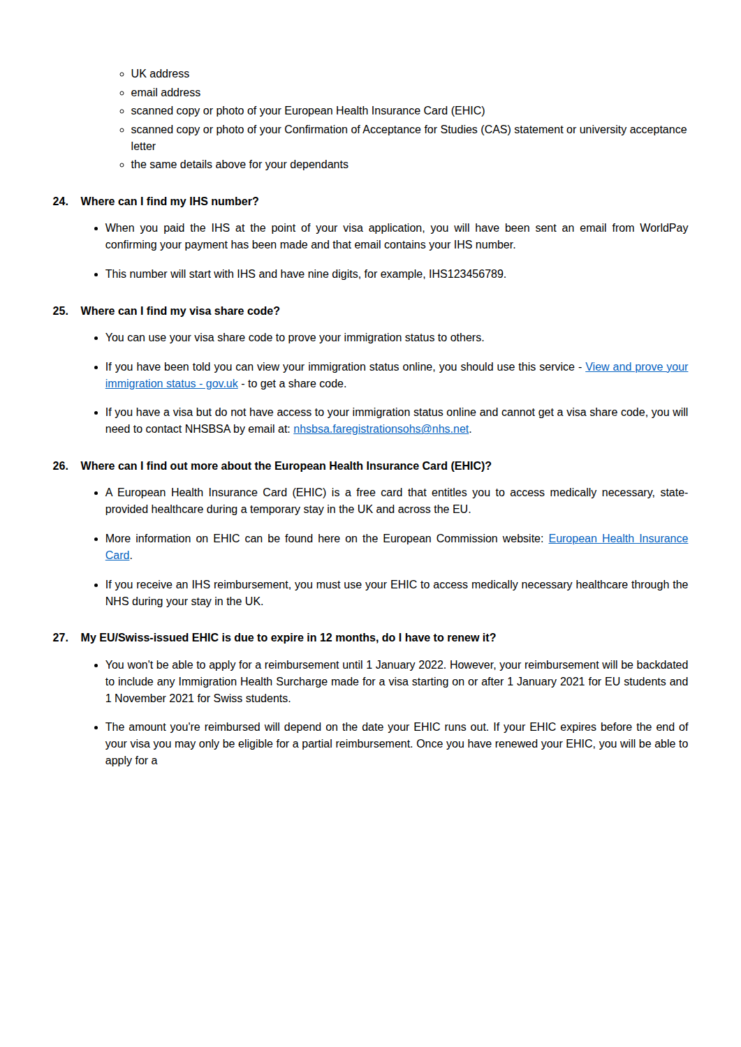UK address
email address
scanned copy or photo of your European Health Insurance Card (EHIC)
scanned copy or photo of your Confirmation of Acceptance for Studies (CAS) statement or university acceptance letter
the same details above for your dependants
24. Where can I find my IHS number?
When you paid the IHS at the point of your visa application, you will have been sent an email from WorldPay confirming your payment has been made and that email contains your IHS number.
This number will start with IHS and have nine digits, for example, IHS123456789.
25. Where can I find my visa share code?
You can use your visa share code to prove your immigration status to others.
If you have been told you can view your immigration status online, you should use this service - View and prove your immigration status - gov.uk - to get a share code.
If you have a visa but do not have access to your immigration status online and cannot get a visa share code, you will need to contact NHSBSA by email at: nhsbsa.faregistrationsohs@nhs.net.
26. Where can I find out more about the European Health Insurance Card (EHIC)?
A European Health Insurance Card (EHIC) is a free card that entitles you to access medically necessary, state-provided healthcare during a temporary stay in the UK and across the EU.
More information on EHIC can be found here on the European Commission website: European Health Insurance Card.
If you receive an IHS reimbursement, you must use your EHIC to access medically necessary healthcare through the NHS during your stay in the UK.
27. My EU/Swiss-issued EHIC is due to expire in 12 months, do I have to renew it?
You won't be able to apply for a reimbursement until 1 January 2022. However, your reimbursement will be backdated to include any Immigration Health Surcharge made for a visa starting on or after 1 January 2021 for EU students and 1 November 2021 for Swiss students.
The amount you're reimbursed will depend on the date your EHIC runs out. If your EHIC expires before the end of your visa you may only be eligible for a partial reimbursement. Once you have renewed your EHIC, you will be able to apply for a